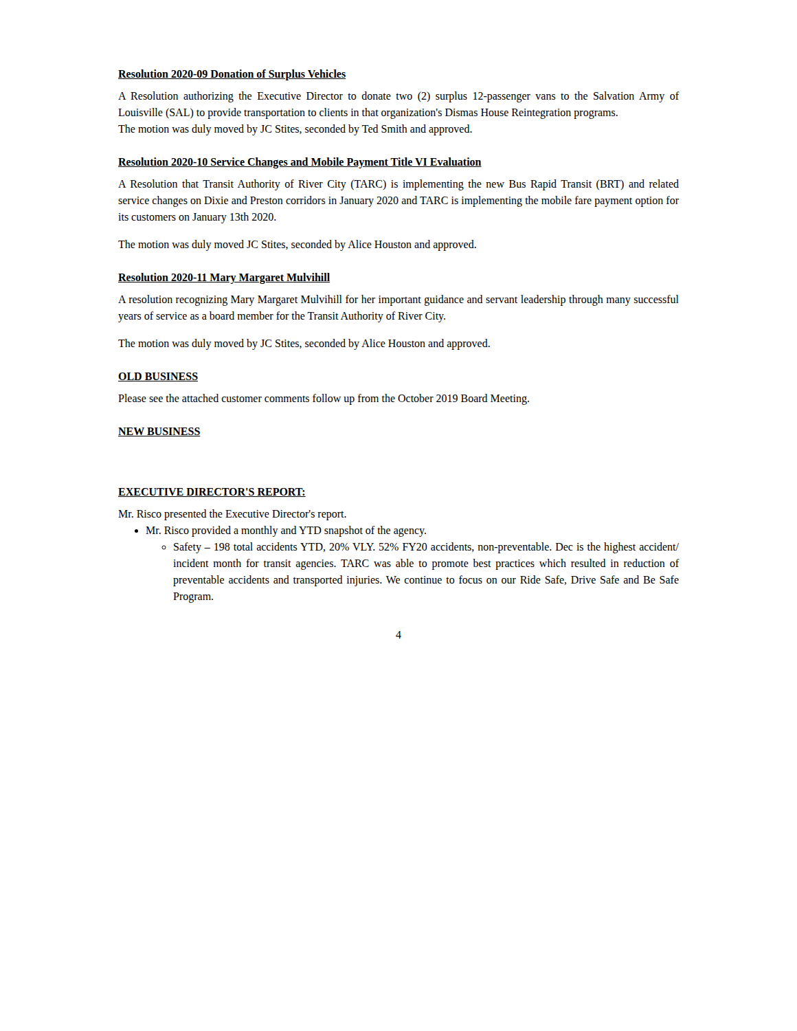Resolution 2020-09 Donation of Surplus Vehicles
A Resolution authorizing the Executive Director to donate two (2) surplus 12-passenger vans to the Salvation Army of Louisville (SAL) to provide transportation to clients in that organization's Dismas House Reintegration programs.
The motion was duly moved by JC Stites, seconded by Ted Smith and approved.
Resolution 2020-10 Service Changes and Mobile Payment Title VI Evaluation
A Resolution that Transit Authority of River City (TARC) is implementing the new Bus Rapid Transit (BRT) and related service changes on Dixie and Preston corridors in January 2020 and TARC is implementing the mobile fare payment option for its customers on January 13th 2020.
The motion was duly moved JC Stites, seconded by Alice Houston and approved.
Resolution 2020-11 Mary Margaret Mulvihill
A resolution recognizing Mary Margaret Mulvihill for her important guidance and servant leadership through many successful years of service as a board member for the Transit Authority of River City.
The motion was duly moved by JC Stites, seconded by Alice Houston and approved.
OLD BUSINESS
Please see the attached customer comments follow up from the October 2019 Board Meeting.
NEW BUSINESS
EXECUTIVE DIRECTOR'S REPORT:
Mr. Risco presented the Executive Director's report.
Mr. Risco provided a monthly and YTD snapshot of the agency.
Safety – 198 total accidents YTD, 20% VLY. 52% FY20 accidents, non-preventable. Dec is the highest accident/ incident month for transit agencies. TARC was able to promote best practices which resulted in reduction of preventable accidents and transported injuries. We continue to focus on our Ride Safe, Drive Safe and Be Safe Program.
4